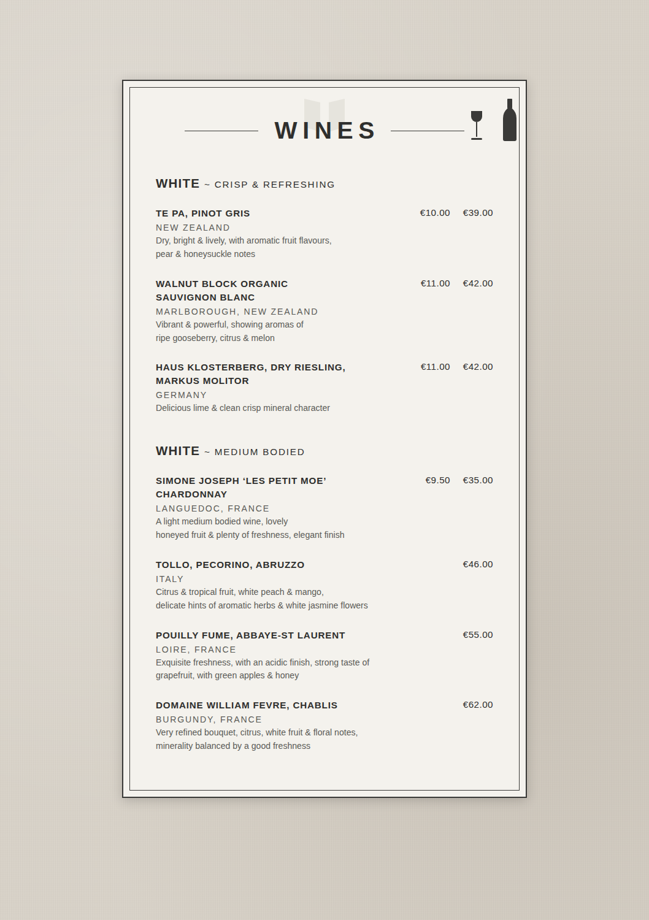WINES
WHITE ~ CRISP & REFRESHING
TE PA, PINOT GRIS
€10.00€39.00
New Zealand
Dry, bright & lively, with aromatic fruit flavours,
pear & honeysuckle notes
WALNUT BLOCK ORGANIC
SAUVIGNON BLANC
€11.00€42.00
Marlborough, New Zealand
Vibrant & powerful, showing aromas of
ripe gooseberry, citrus & melon
HAUS KLOSTERBERG, DRY RIESLING,
MARKUS MOLITOR
€11.00€42.00
Germany
Delicious lime & clean crisp mineral character
WHITE ~ MEDIUM BODIED
SIMONE JOSEPH ‘LES PETIT MOE’
CHARDONNAY
€9.50€35.00
Languedoc, France
A light medium bodied wine, lovely
honeyed fruit & plenty of freshness, elegant finish
TOLLO, PECORINO, ABRUZZO
€46.00
Italy
Citrus & tropical fruit, white peach & mango,
delicate hints of aromatic herbs & white jasmine flowers
POUILLY FUME, ABBAYE-ST LAURENT
€55.00
Loire, France
Exquisite freshness, with an acidic finish, strong taste of
grapefruit, with green apples & honey
DOMAINE WILLIAM FEVRE, CHABLIS
€62.00
Burgundy, France
Very refined bouquet, citrus, white fruit & floral notes,
minerality balanced by a good freshness